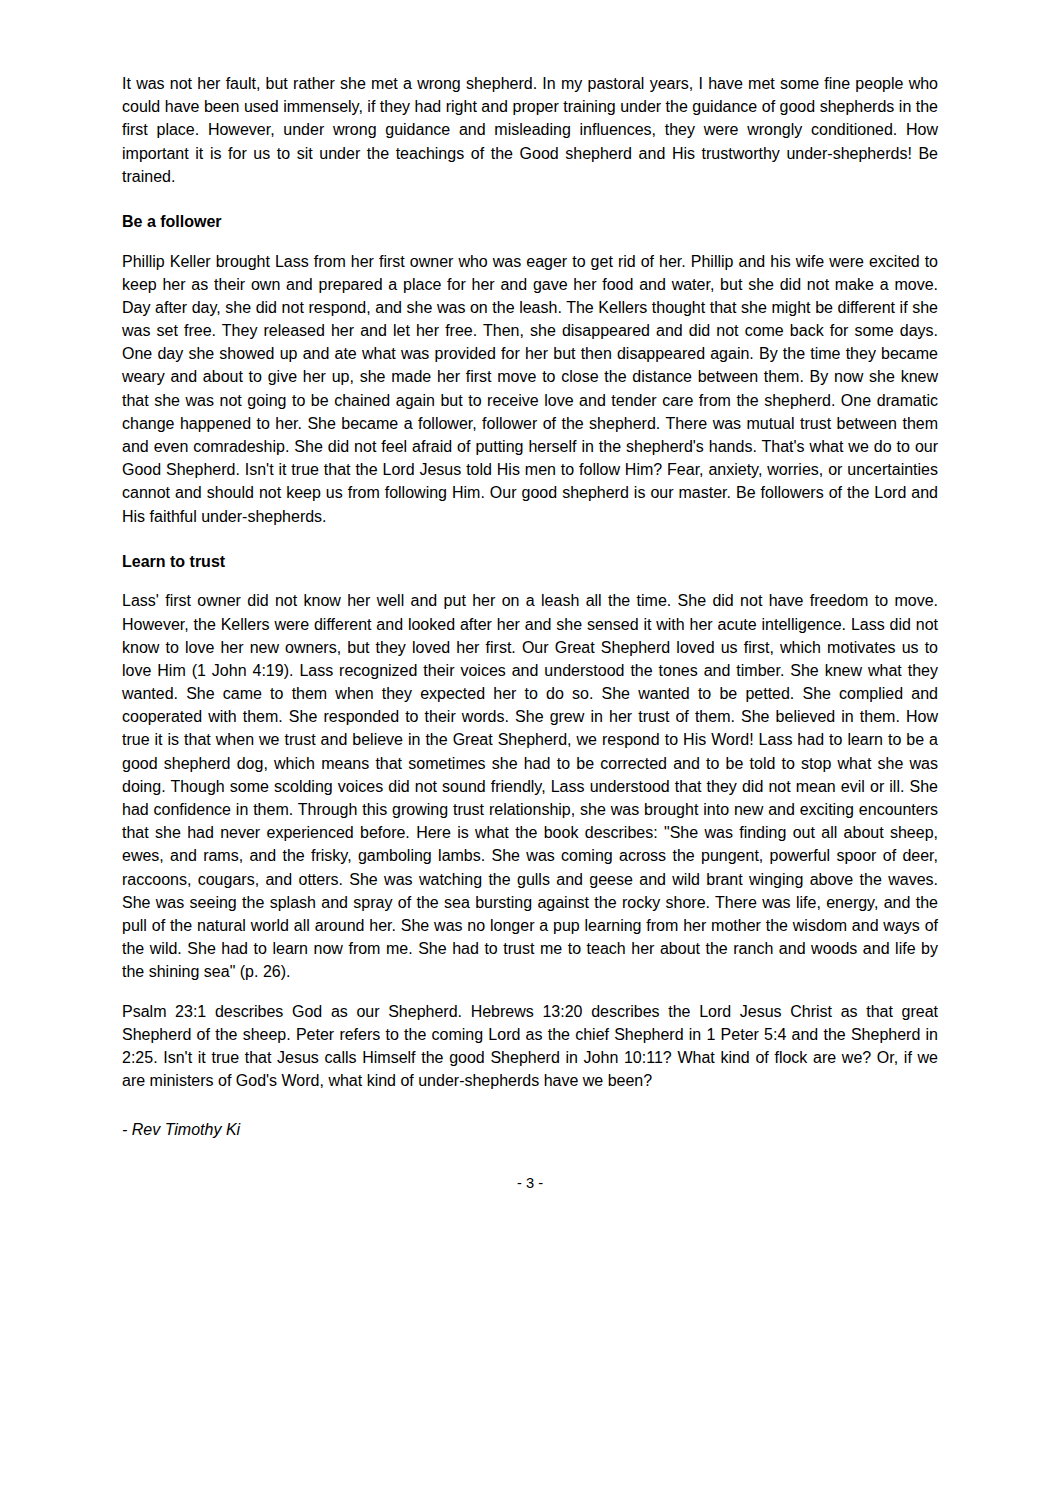It was not her fault, but rather she met a wrong shepherd. In my pastoral years, I have met some fine people who could have been used immensely, if they had right and proper training under the guidance of good shepherds in the first place. However, under wrong guidance and misleading influences, they were wrongly conditioned. How important it is for us to sit under the teachings of the Good shepherd and His trustworthy under-shepherds! Be trained.
Be a follower
Phillip Keller brought Lass from her first owner who was eager to get rid of her. Phillip and his wife were excited to keep her as their own and prepared a place for her and gave her food and water, but she did not make a move. Day after day, she did not respond, and she was on the leash. The Kellers thought that she might be different if she was set free. They released her and let her free. Then, she disappeared and did not come back for some days. One day she showed up and ate what was provided for her but then disappeared again. By the time they became weary and about to give her up, she made her first move to close the distance between them. By now she knew that she was not going to be chained again but to receive love and tender care from the shepherd. One dramatic change happened to her. She became a follower, follower of the shepherd. There was mutual trust between them and even comradeship. She did not feel afraid of putting herself in the shepherd's hands. That's what we do to our Good Shepherd. Isn't it true that the Lord Jesus told His men to follow Him? Fear, anxiety, worries, or uncertainties cannot and should not keep us from following Him. Our good shepherd is our master. Be followers of the Lord and His faithful under-shepherds.
Learn to trust
Lass' first owner did not know her well and put her on a leash all the time. She did not have freedom to move. However, the Kellers were different and looked after her and she sensed it with her acute intelligence. Lass did not know to love her new owners, but they loved her first. Our Great Shepherd loved us first, which motivates us to love Him (1 John 4:19). Lass recognized their voices and understood the tones and timber. She knew what they wanted. She came to them when they expected her to do so. She wanted to be petted. She complied and cooperated with them. She responded to their words. She grew in her trust of them. She believed in them. How true it is that when we trust and believe in the Great Shepherd, we respond to His Word! Lass had to learn to be a good shepherd dog, which means that sometimes she had to be corrected and to be told to stop what she was doing. Though some scolding voices did not sound friendly, Lass understood that they did not mean evil or ill. She had confidence in them. Through this growing trust relationship, she was brought into new and exciting encounters that she had never experienced before. Here is what the book describes: "She was finding out all about sheep, ewes, and rams, and the frisky, gamboling lambs. She was coming across the pungent, powerful spoor of deer, raccoons, cougars, and otters. She was watching the gulls and geese and wild brant winging above the waves. She was seeing the splash and spray of the sea bursting against the rocky shore. There was life, energy, and the pull of the natural world all around her. She was no longer a pup learning from her mother the wisdom and ways of the wild. She had to learn now from me. She had to trust me to teach her about the ranch and woods and life by the shining sea" (p. 26).
Psalm 23:1 describes God as our Shepherd. Hebrews 13:20 describes the Lord Jesus Christ as that great Shepherd of the sheep. Peter refers to the coming Lord as the chief Shepherd in 1 Peter 5:4 and the Shepherd in 2:25. Isn't it true that Jesus calls Himself the good Shepherd in John 10:11? What kind of flock are we? Or, if we are ministers of God's Word, what kind of under-shepherds have we been?
- Rev Timothy Ki
- 3 -